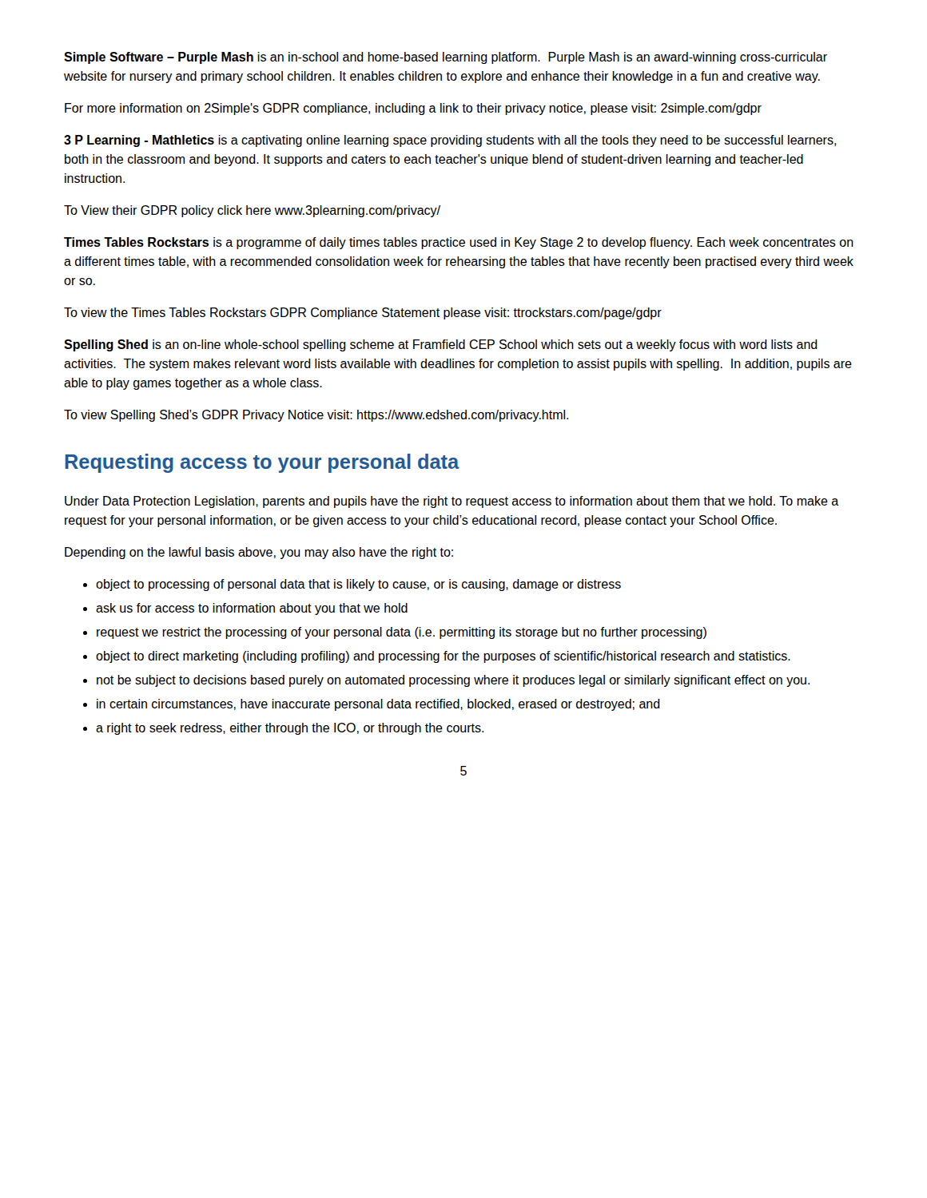Simple Software – Purple Mash is an in-school and home-based learning platform. Purple Mash is an award-winning cross-curricular website for nursery and primary school children. It enables children to explore and enhance their knowledge in a fun and creative way.
For more information on 2Simple's GDPR compliance, including a link to their privacy notice, please visit: 2simple.com/gdpr
3 P Learning - Mathletics is a captivating online learning space providing students with all the tools they need to be successful learners, both in the classroom and beyond. It supports and caters to each teacher's unique blend of student-driven learning and teacher-led instruction.
To View their GDPR policy click here www.3plearning.com/privacy/
Times Tables Rockstars is a programme of daily times tables practice used in Key Stage 2 to develop fluency. Each week concentrates on a different times table, with a recommended consolidation week for rehearsing the tables that have recently been practised every third week or so.
To view the Times Tables Rockstars GDPR Compliance Statement please visit: ttrockstars.com/page/gdpr
Spelling Shed is an on-line whole-school spelling scheme at Framfield CEP School which sets out a weekly focus with word lists and activities. The system makes relevant word lists available with deadlines for completion to assist pupils with spelling. In addition, pupils are able to play games together as a whole class.
To view Spelling Shed’s GDPR Privacy Notice visit: https://www.edshed.com/privacy.html.
Requesting access to your personal data
Under Data Protection Legislation, parents and pupils have the right to request access to information about them that we hold. To make a request for your personal information, or be given access to your child’s educational record, please contact your School Office.
Depending on the lawful basis above, you may also have the right to:
object to processing of personal data that is likely to cause, or is causing, damage or distress
ask us for access to information about you that we hold
request we restrict the processing of your personal data (i.e. permitting its storage but no further processing)
object to direct marketing (including profiling) and processing for the purposes of scientific/historical research and statistics.
not be subject to decisions based purely on automated processing where it produces legal or similarly significant effect on you.
in certain circumstances, have inaccurate personal data rectified, blocked, erased or destroyed; and
a right to seek redress, either through the ICO, or through the courts.
5